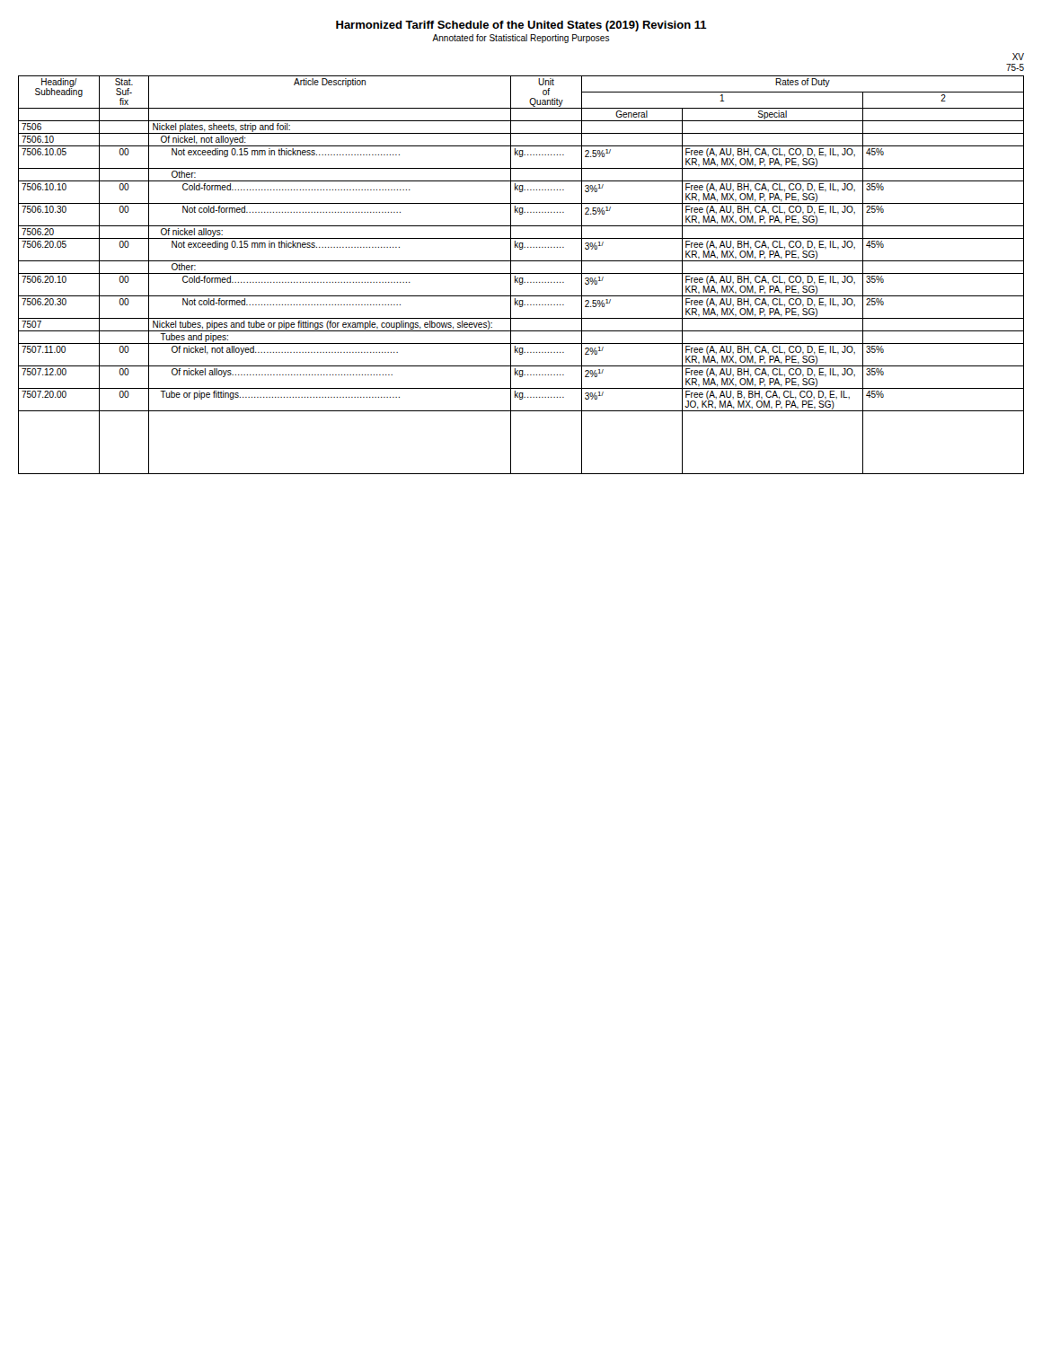Harmonized Tariff Schedule of the United States (2019) Revision 11
Annotated for Statistical Reporting Purposes
XV
75-5
| Heading/ Subheading | Stat. Suf- fix | Article Description | Unit of Quantity | Rates of Duty |
| --- | --- | --- | --- | --- |
| 1 | 2 |
| | | | | General | Special | |
| 7506 | | Nickel plates, sheets, strip and foil: | | | | |
| 7506.10 | | Of nickel, not alloyed: | | | | |
| 7506.10.05 | 00 | Not exceeding 0.15 mm in thickness ............................. | kg .............. | 2.5% 1/ | Free (A, AU, BH, CA, CL, CO, D, E, IL, JO, KR, MA, MX, OM, P, PA, PE, SG) | 45% |
| | | Other: | | | | |
| 7506.10.10 | 00 | Cold-formed ............................................................. | kg .............. | 3% 1/ | Free (A, AU, BH, CA, CL, CO, D, E, IL, JO, KR, MA, MX, OM, P, PA, PE, SG) | 35% |
| 7506.10.30 | 00 | Not cold-formed ..................................................... | kg .............. | 2.5% 1/ | Free (A, AU, BH, CA, CL, CO, D, E, IL, JO, KR, MA, MX, OM, P, PA, PE, SG) | 25% |
| 7506.20 | | Of nickel alloys: | | | | |
| 7506.20.05 | 00 | Not exceeding 0.15 mm in thickness ............................. | kg .............. | 3% 1/ | Free (A, AU, BH, CA, CL, CO, D, E, IL, JO, KR, MA, MX, OM, P, PA, PE, SG) | 45% |
| | | Other: | | | | |
| 7506.20.10 | 00 | Cold-formed ............................................................. | kg .............. | 3% 1/ | Free (A, AU, BH, CA, CL, CO, D, E, IL, JO, KR, MA, MX, OM, P, PA, PE, SG) | 35% |
| 7506.20.30 | 00 | Not cold-formed ..................................................... | kg .............. | 2.5% 1/ | Free (A, AU, BH, CA, CL, CO, D, E, IL, JO, KR, MA, MX, OM, P, PA, PE, SG) | 25% |
| 7507 | | Nickel tubes, pipes and tube or pipe fittings (for example, couplings, elbows, sleeves): | | | | |
| | | Tubes and pipes: | | | | |
| 7507.11.00 | 00 | Of nickel, not alloyed ................................................. | kg .............. | 2% 1/ | Free (A, AU, BH, CA, CL, CO, D, E, IL, JO, KR, MA, MX, OM, P, PA, PE, SG) | 35% |
| 7507.12.00 | 00 | Of nickel alloys ....................................................... | kg .............. | 2% 1/ | Free (A, AU, BH, CA, CL, CO, D, E, IL, JO, KR, MA, MX, OM, P, PA, PE, SG) | 35% |
| 7507.20.00 | 00 | Tube or pipe fittings ....................................................... | kg .............. | 3% 1/ | Free (A, AU, B, BH, CA, CL, CO, D, E, IL, JO, KR, MA, MX, OM, P, PA, PE, SG) | 45% |